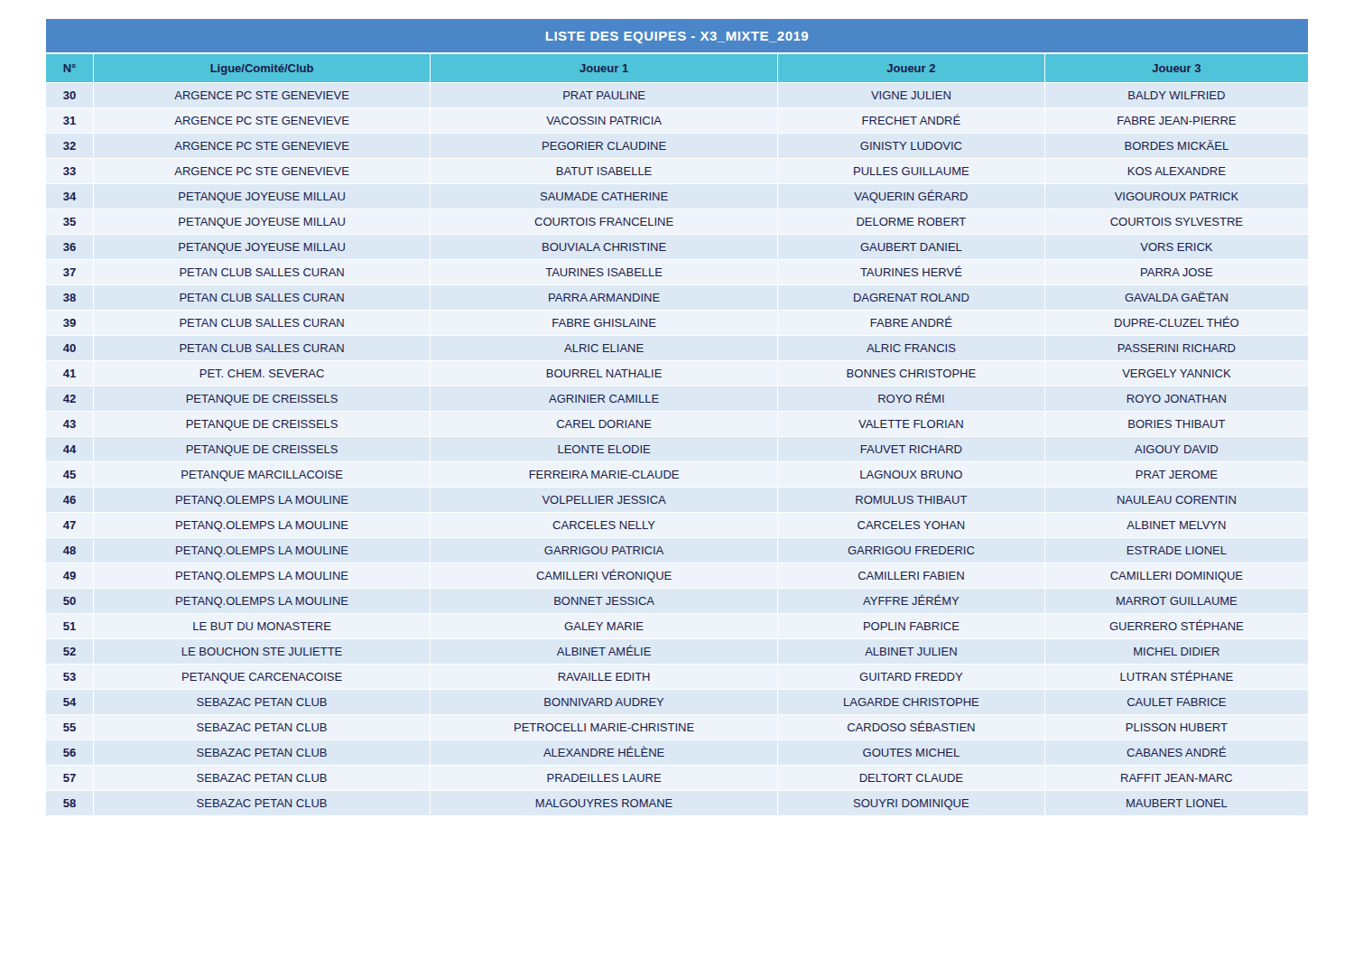LISTE DES EQUIPES - X3_MIXTE_2019
| N° | Ligue/Comité/Club | Joueur 1 | Joueur 2 | Joueur 3 |
| --- | --- | --- | --- | --- |
| 30 | ARGENCE PC STE GENEVIEVE | PRAT PAULINE | VIGNE JULIEN | BALDY WILFRIED |
| 31 | ARGENCE PC STE GENEVIEVE | VACOSSIN PATRICIA | FRECHET ANDRÉ | FABRE JEAN-PIERRE |
| 32 | ARGENCE PC STE GENEVIEVE | PEGORIER CLAUDINE | GINISTY LUDOVIC | BORDES MICKÄEL |
| 33 | ARGENCE PC STE GENEVIEVE | BATUT ISABELLE | PULLES GUILLAUME | KOS ALEXANDRE |
| 34 | PETANQUE JOYEUSE MILLAU | SAUMADE CATHERINE | VAQUERIN GÉRARD | VIGOUROUX PATRICK |
| 35 | PETANQUE JOYEUSE MILLAU | COURTOIS FRANCELINE | DELORME ROBERT | COURTOIS SYLVESTRE |
| 36 | PETANQUE JOYEUSE MILLAU | BOUVIALA CHRISTINE | GAUBERT DANIEL | VORS ERICK |
| 37 | PETAN CLUB SALLES CURAN | TAURINES ISABELLE | TAURINES HERVÉ | PARRA JOSE |
| 38 | PETAN CLUB SALLES CURAN | PARRA ARMANDINE | DAGRENAT ROLAND | GAVALDA GAËTAN |
| 39 | PETAN CLUB SALLES CURAN | FABRE GHISLAINE | FABRE ANDRÉ | DUPRE-CLUZEL THÉO |
| 40 | PETAN CLUB SALLES CURAN | ALRIC ELIANE | ALRIC FRANCIS | PASSERINI RICHARD |
| 41 | PET. CHEM. SEVERAC | BOURREL NATHALIE | BONNES CHRISTOPHE | VERGELY YANNICK |
| 42 | PETANQUE DE CREISSELS | AGRINIER CAMILLE | ROYO RÉMI | ROYO JONATHAN |
| 43 | PETANQUE DE CREISSELS | CAREL DORIANE | VALETTE FLORIAN | BORIES THIBAUT |
| 44 | PETANQUE DE CREISSELS | LEONTE ELODIE | FAUVET RICHARD | AIGOUY DAVID |
| 45 | PETANQUE MARCILLACOISE | FERREIRA MARIE-CLAUDE | LAGNOUX BRUNO | PRAT JEROME |
| 46 | PETANQ.OLEMPS LA MOULINE | VOLPELLIER JESSICA | ROMULUS THIBAUT | NAULEAU CORENTIN |
| 47 | PETANQ.OLEMPS LA MOULINE | CARCELES NELLY | CARCELES YOHAN | ALBINET MELVYN |
| 48 | PETANQ.OLEMPS LA MOULINE | GARRIGOU PATRICIA | GARRIGOU FREDERIC | ESTRADE LIONEL |
| 49 | PETANQ.OLEMPS LA MOULINE | CAMILLERI VÉRONIQUE | CAMILLERI FABIEN | CAMILLERI DOMINIQUE |
| 50 | PETANQ.OLEMPS LA MOULINE | BONNET JESSICA | AYFFRE JÉRÉMY | MARROT GUILLAUME |
| 51 | LE BUT DU MONASTERE | GALEY MARIE | POPLIN FABRICE | GUERRERO STÉPHANE |
| 52 | LE BOUCHON STE JULIETTE | ALBINET AMÉLIE | ALBINET JULIEN | MICHEL DIDIER |
| 53 | PETANQUE CARCENACOISE | RAVAILLE EDITH | GUITARD FREDDY | LUTRAN STÉPHANE |
| 54 | SEBAZAC PETAN CLUB | BONNIVARD AUDREY | LAGARDE CHRISTOPHE | CAULET FABRICE |
| 55 | SEBAZAC PETAN CLUB | PETROCELLI MARIE-CHRISTINE | CARDOSO SÉBASTIEN | PLISSON HUBERT |
| 56 | SEBAZAC PETAN CLUB | ALEXANDRE HÉLÈNE | GOUTES MICHEL | CABANES ANDRÉ |
| 57 | SEBAZAC PETAN CLUB | PRADEILLES LAURE | DELTORT CLAUDE | RAFFIT JEAN-MARC |
| 58 | SEBAZAC PETAN CLUB | MALGOUYRES ROMANE | SOUYRI DOMINIQUE | MAUBERT LIONEL |